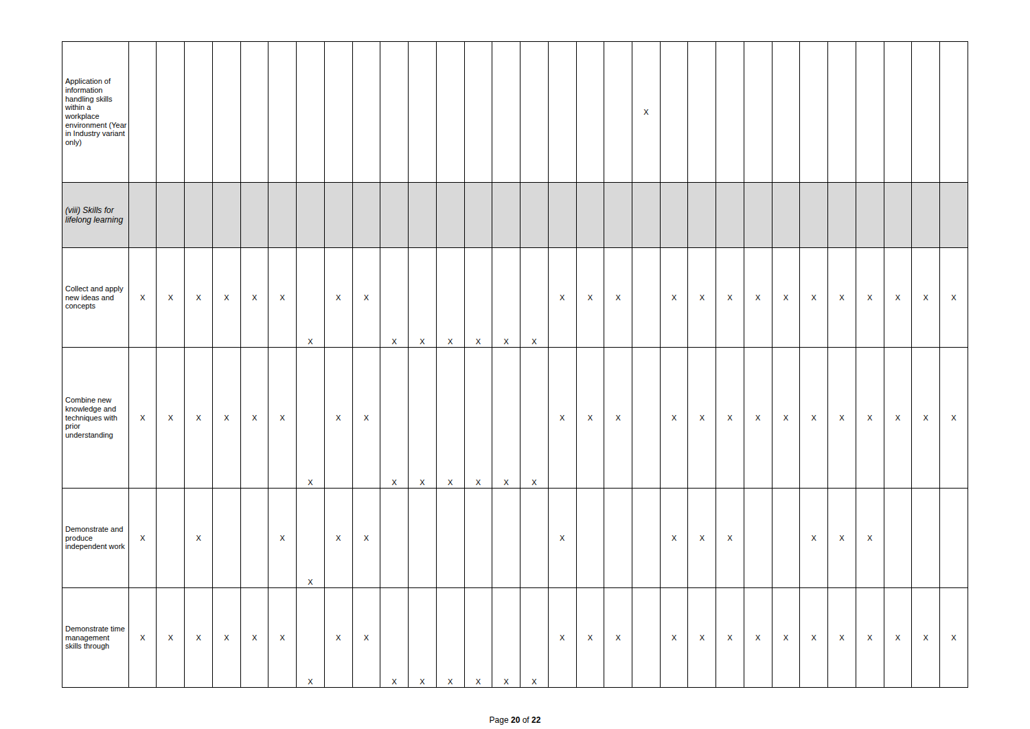| Application of information handling skills within a workplace environment (Year in Industry variant only) | | | | | | | | | | | | | | | | | | | X | | | | | | | | | | | |
| (viii) Skills for lifelong learning | | | | | | | | | | | | | | | | | | | | | | | | | | | | | | |
| Collect and apply new ideas and concepts | X | X | X | X | X | X | X | X | X | X | X | X | X | X | X | X | X | X | | X | X | X | X | X | X | X | X | X | X | X |
| Combine new knowledge and techniques with prior understanding | X | X | X | X | X | X | X | X | X | X | X | X | X | X | X | X | X | X | | X | X | X | X | X | X | X | X | X | X | X |
| Demonstrate and produce independent work | X | | X | | | X | X | X | X | | | | | | | X | | | | X | X | X | | | X | X | X | | | |
| Demonstrate time management skills through | X | X | X | X | X | X | X | X | X | X | X | X | X | X | X | X | X | X | | X | X | X | X | X | X | X | X | X | X | X |
Page 20 of 22